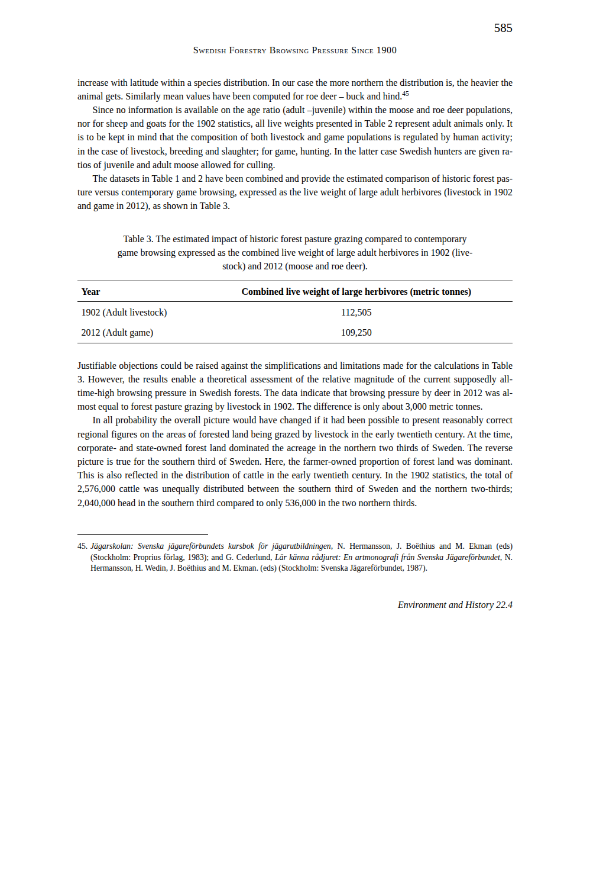585
Swedish Forestry Browsing Pressure Since 1900
increase with latitude within a species distribution. In our case the more northern the distribution is, the heavier the animal gets. Similarly mean values have been computed for roe deer – buck and hind.45
Since no information is available on the age ratio (adult –juvenile) within the moose and roe deer populations, nor for sheep and goats for the 1902 statistics, all live weights presented in Table 2 represent adult animals only. It is to be kept in mind that the composition of both livestock and game populations is regulated by human activity; in the case of livestock, breeding and slaughter; for game, hunting. In the latter case Swedish hunters are given ratios of juvenile and adult moose allowed for culling.
The datasets in Table 1 and 2 have been combined and provide the estimated comparison of historic forest pasture versus contemporary game browsing, expressed as the live weight of large adult herbivores (livestock in 1902 and game in 2012), as shown in Table 3.
Table 3. The estimated impact of historic forest pasture grazing compared to contemporary game browsing expressed as the combined live weight of large adult herbivores in 1902 (livestock) and 2012 (moose and roe deer).
| Year | Combined live weight of large herbivores (metric tonnes) |
| --- | --- |
| 1902 (Adult livestock) | 112,505 |
| 2012 (Adult game) | 109,250 |
Justifiable objections could be raised against the simplifications and limitations made for the calculations in Table 3. However, the results enable a theoretical assessment of the relative magnitude of the current supposedly all-time-high browsing pressure in Swedish forests. The data indicate that browsing pressure by deer in 2012 was almost equal to forest pasture grazing by livestock in 1902. The difference is only about 3,000 metric tonnes.
In all probability the overall picture would have changed if it had been possible to present reasonably correct regional figures on the areas of forested land being grazed by livestock in the early twentieth century. At the time, corporate- and state-owned forest land dominated the acreage in the northern two thirds of Sweden. The reverse picture is true for the southern third of Sweden. Here, the farmer-owned proportion of forest land was dominant. This is also reflected in the distribution of cattle in the early twentieth century. In the 1902 statistics, the total of 2,576,000 cattle was unequally distributed between the southern third of Sweden and the northern two-thirds; 2,040,000 head in the southern third compared to only 536,000 in the two northern thirds.
45. Jägarskolan: Svenska jägareförbundets kursbok för jägarutbildningen, N. Hermansson, J. Boëthius and M. Ekman (eds) (Stockholm: Proprius förlag, 1983); and G. Cederlund, Lär känna rådjuret: En artmonografi från Svenska Jägareförbundet, N. Hermansson, H. Wedin, J. Boëthius and M. Ekman. (eds) (Stockholm: Svenska Jägareförbundet, 1987).
Environment and History 22.4